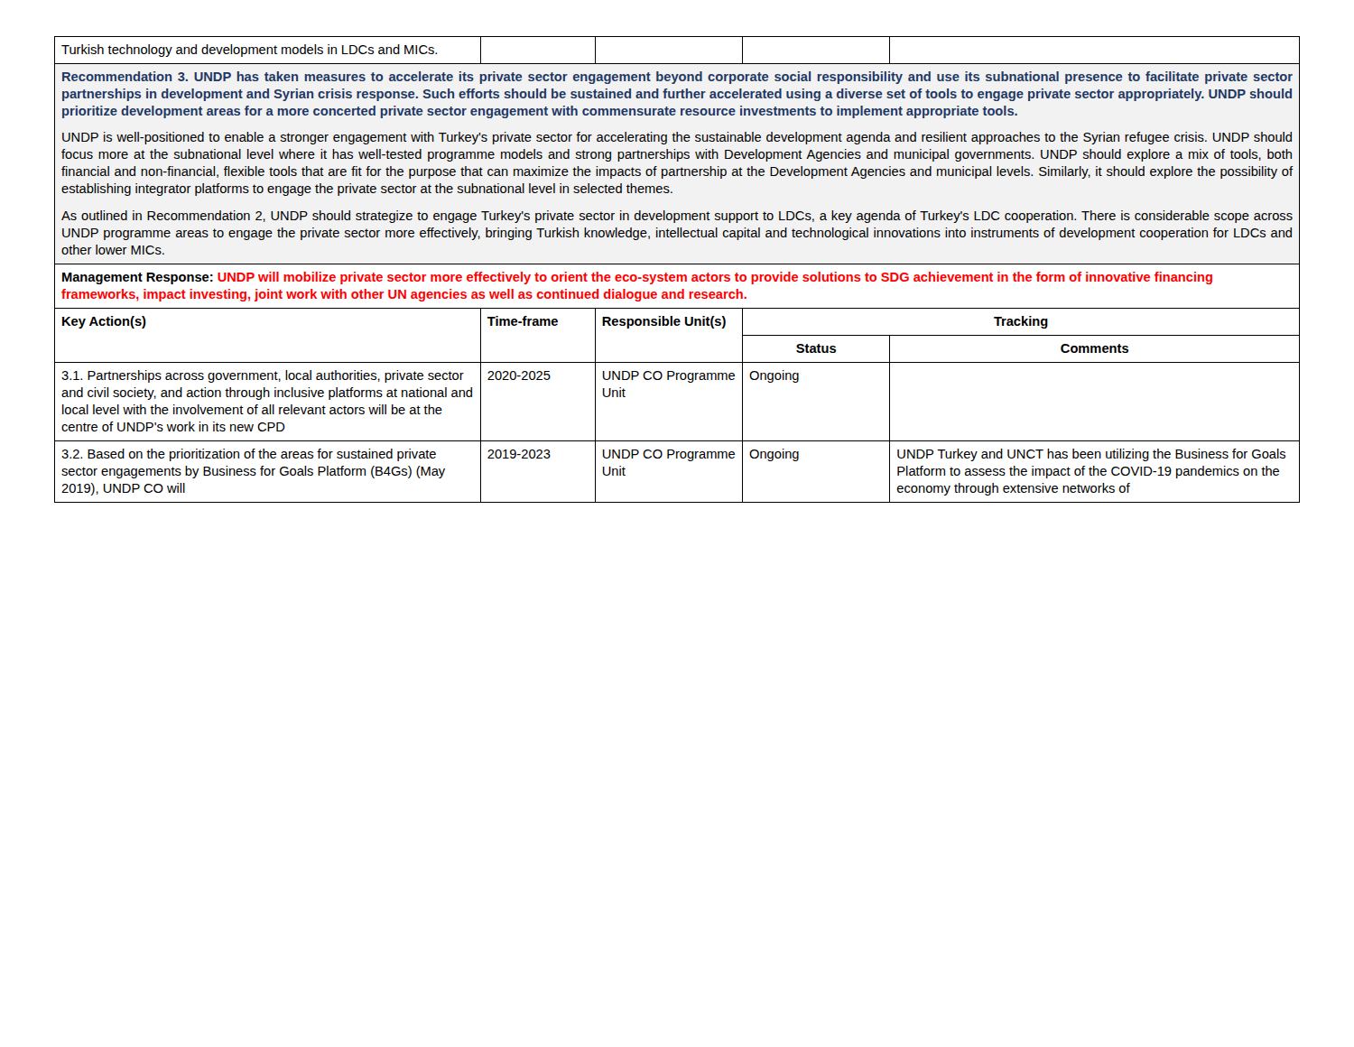| Turkish technology and development models in LDCs and MICs. | | | | |
| Recommendation 3. UNDP has taken measures to accelerate its private sector engagement beyond corporate social responsibility and use its subnational presence to facilitate private sector partnerships in development and Syrian crisis response. Such efforts should be sustained and further accelerated using a diverse set of tools to engage private sector appropriately. UNDP should prioritize development areas for a more concerted private sector engagement with commensurate resource investments to implement appropriate tools. UNDP is well-positioned to enable a stronger engagement with Turkey's private sector for accelerating the sustainable development agenda and resilient approaches to the Syrian refugee crisis. UNDP should focus more at the subnational level where it has well-tested programme models and strong partnerships with Development Agencies and municipal governments. UNDP should explore a mix of tools, both financial and non-financial, flexible tools that are fit for the purpose that can maximize the impacts of partnership at the Development Agencies and municipal levels. Similarly, it should explore the possibility of establishing integrator platforms to engage the private sector at the subnational level in selected themes. As outlined in Recommendation 2, UNDP should strategize to engage Turkey's private sector in development support to LDCs, a key agenda of Turkey's LDC cooperation. There is considerable scope across UNDP programme areas to engage the private sector more effectively, bringing Turkish knowledge, intellectual capital and technological innovations into instruments of development cooperation for LDCs and other lower MICs. |
| Management Response: UNDP will mobilize private sector more effectively to orient the eco-system actors to provide solutions to SDG achievement in the form of innovative financing frameworks, impact investing, joint work with other UN agencies as well as continued dialogue and research. |
| Key Action(s) | Time-frame | Responsible Unit(s) | Tracking |
| Status | Comments |
| 3.1. Partnerships across government, local authorities, private sector and civil society, and action through inclusive platforms at national and local level with the involvement of all relevant actors will be at the centre of UNDP's work in its new CPD | 2020-2025 | UNDP CO Programme Unit | Ongoing | |
| 3.2. Based on the prioritization of the areas for sustained private sector engagements by Business for Goals Platform (B4Gs) (May 2019), UNDP CO will | 2019-2023 | UNDP CO Programme Unit | Ongoing | UNDP Turkey and UNCT has been utilizing the Business for Goals Platform to assess the impact of the COVID-19 pandemics on the economy through extensive networks of |